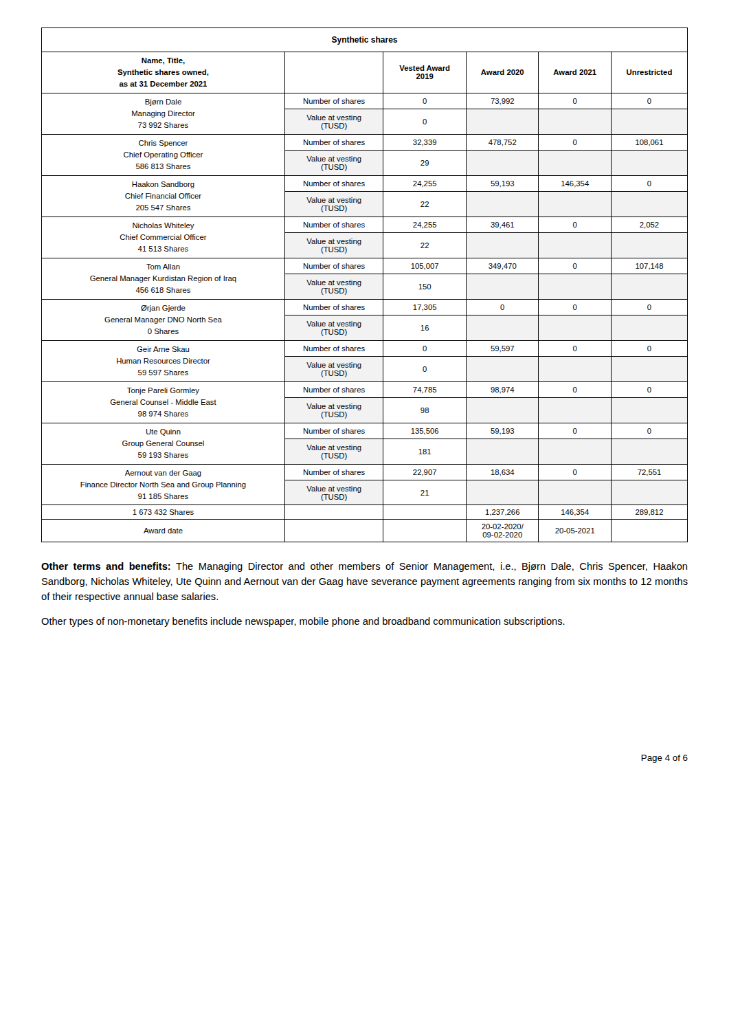| Synthetic shares |
| Name, Title, Synthetic shares owned, as at 31 December 2021 | | Vested Award 2019 | Award 2020 | Award 2021 | Unrestricted |
| Bjørn Dale Managing Director 73 992 Shares | Number of shares | 0 | 73,992 | 0 | 0 |
| Value at vesting (TUSD) | 0 | | | |
| Chris Spencer Chief Operating Officer 586 813 Shares | Number of shares | 32,339 | 478,752 | 0 | 108,061 |
| Value at vesting (TUSD) | 29 | | | |
| Haakon Sandborg Chief Financial Officer 205 547 Shares | Number of shares | 24,255 | 59,193 | 146,354 | 0 |
| Value at vesting (TUSD) | 22 | | | |
| Nicholas Whiteley Chief Commercial Officer 41 513 Shares | Number of shares | 24,255 | 39,461 | 0 | 2,052 |
| Value at vesting (TUSD) | 22 | | | |
| Tom Allan General Manager Kurdistan Region of Iraq 456 618 Shares | Number of shares | 105,007 | 349,470 | 0 | 107,148 |
| Value at vesting (TUSD) | 150 | | | |
| Ørjan Gjerde General Manager DNO North Sea 0 Shares | Number of shares | 17,305 | 0 | 0 | 0 |
| Value at vesting (TUSD) | 16 | | | |
| Geir Arne Skau Human Resources Director 59 597 Shares | Number of shares | 0 | 59,597 | 0 | 0 |
| Value at vesting (TUSD) | 0 | | | |
| Tonje Pareli Gormley General Counsel - Middle East 98 974 Shares | Number of shares | 74,785 | 98,974 | 0 | 0 |
| Value at vesting (TUSD) | 98 | | | |
| Ute Quinn Group General Counsel 59 193 Shares | Number of shares | 135,506 | 59,193 | 0 | 0 |
| Value at vesting (TUSD) | 181 | | | |
| Aernout van der Gaag Finance Director North Sea and Group Planning 91 185 Shares | Number of shares | 22,907 | 18,634 | 0 | 72,551 |
| Value at vesting (TUSD) | 21 | | | |
| 1 673 432 Shares | | | 1,237,266 | 146,354 | 289,812 |
| Award date | | | 20-02-2020/ 09-02-2020 | 20-05-2021 | |
Other terms and benefits: The Managing Director and other members of Senior Management, i.e., Bjørn Dale, Chris Spencer, Haakon Sandborg, Nicholas Whiteley, Ute Quinn and Aernout van der Gaag have severance payment agreements ranging from six months to 12 months of their respective annual base salaries.
Other types of non-monetary benefits include newspaper, mobile phone and broadband communication subscriptions.
Page 4 of 6